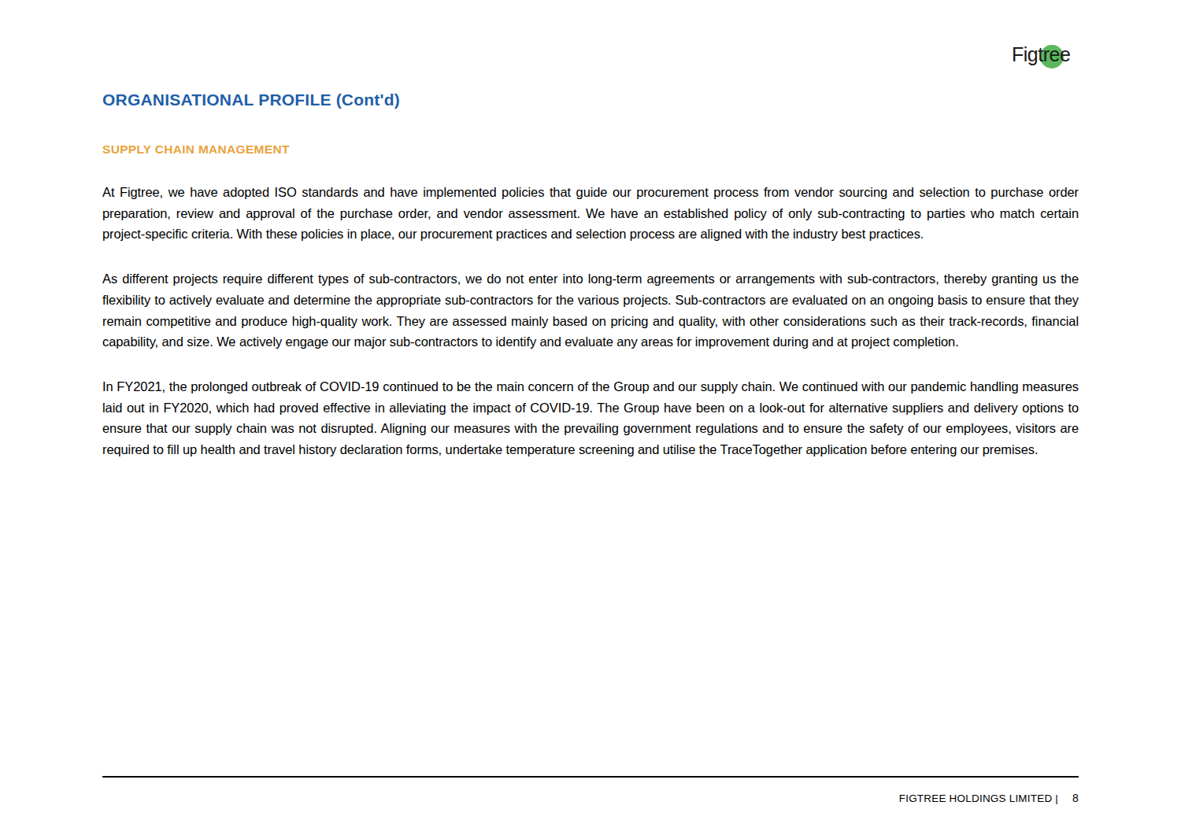Fig tree
ORGANISATIONAL PROFILE (Cont'd)
SUPPLY CHAIN MANAGEMENT
At Figtree, we have adopted ISO standards and have implemented policies that guide our procurement process from vendor sourcing and selection to purchase order preparation, review and approval of the purchase order, and vendor assessment. We have an established policy of only sub-contracting to parties who match certain project-specific criteria. With these policies in place, our procurement practices and selection process are aligned with the industry best practices.
As different projects require different types of sub-contractors, we do not enter into long-term agreements or arrangements with sub-contractors, thereby granting us the flexibility to actively evaluate and determine the appropriate sub-contractors for the various projects. Sub-contractors are evaluated on an ongoing basis to ensure that they remain competitive and produce high-quality work. They are assessed mainly based on pricing and quality, with other considerations such as their track-records, financial capability, and size. We actively engage our major sub-contractors to identify and evaluate any areas for improvement during and at project completion.
In FY2021, the prolonged outbreak of COVID-19 continued to be the main concern of the Group and our supply chain. We continued with our pandemic handling measures laid out in FY2020, which had proved effective in alleviating the impact of COVID-19. The Group have been on a look-out for alternative suppliers and delivery options to ensure that our supply chain was not disrupted. Aligning our measures with the prevailing government regulations and to ensure the safety of our employees, visitors are required to fill up health and travel history declaration forms, undertake temperature screening and utilise the TraceTogether application before entering our premises.
FIGTREE HOLDINGS LIMITED |8